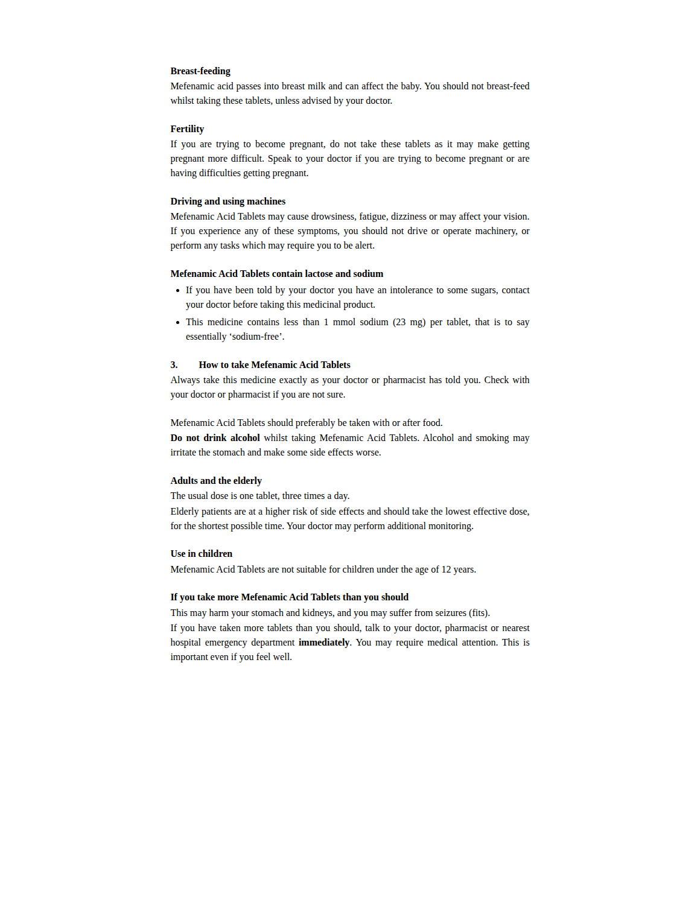Breast-feeding
Mefenamic acid passes into breast milk and can affect the baby. You should not breast-feed whilst taking these tablets, unless advised by your doctor.
Fertility
If you are trying to become pregnant, do not take these tablets as it may make getting pregnant more difficult. Speak to your doctor if you are trying to become pregnant or are having difficulties getting pregnant.
Driving and using machines
Mefenamic Acid Tablets may cause drowsiness, fatigue, dizziness or may affect your vision. If you experience any of these symptoms, you should not drive or operate machinery, or perform any tasks which may require you to be alert.
Mefenamic Acid Tablets contain lactose and sodium
If you have been told by your doctor you have an intolerance to some sugars, contact your doctor before taking this medicinal product.
This medicine contains less than 1 mmol sodium (23 mg) per tablet, that is to say essentially ‘sodium-free’.
3. How to take Mefenamic Acid Tablets
Always take this medicine exactly as your doctor or pharmacist has told you. Check with your doctor or pharmacist if you are not sure.
Mefenamic Acid Tablets should preferably be taken with or after food.
Do not drink alcohol whilst taking Mefenamic Acid Tablets. Alcohol and smoking may irritate the stomach and make some side effects worse.
Adults and the elderly
The usual dose is one tablet, three times a day.
Elderly patients are at a higher risk of side effects and should take the lowest effective dose, for the shortest possible time. Your doctor may perform additional monitoring.
Use in children
Mefenamic Acid Tablets are not suitable for children under the age of 12 years.
If you take more Mefenamic Acid Tablets than you should
This may harm your stomach and kidneys, and you may suffer from seizures (fits).
If you have taken more tablets than you should, talk to your doctor, pharmacist or nearest hospital emergency department immediately. You may require medical attention. This is important even if you feel well.